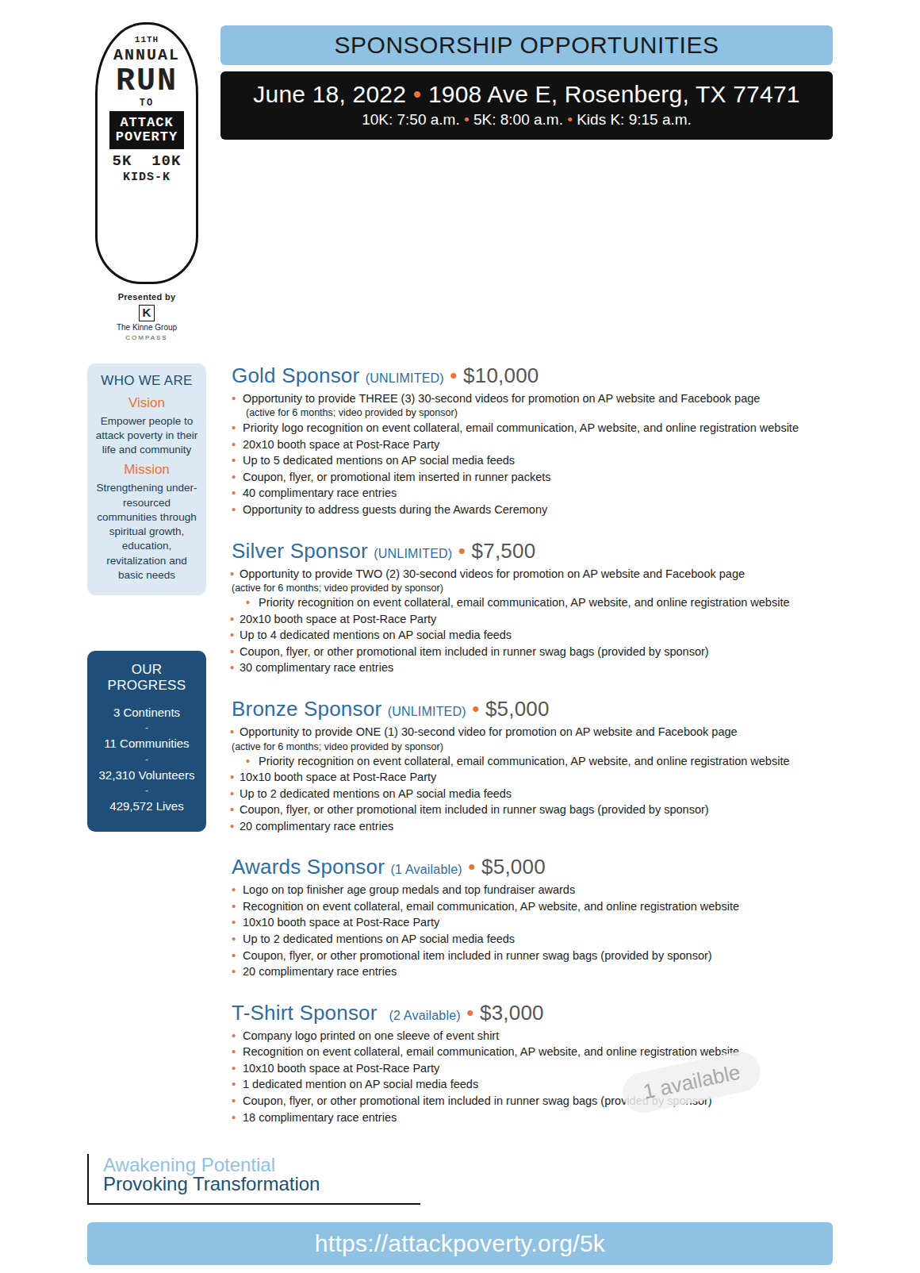11TH
ANNUAL
RUN
TO
ATTACK
POVERTY
5K 10K
KIDS-K
Presented by
K
The Kinne Group
COMPASS
SPONSORSHIP OPPORTUNITIES
June 18, 2022 • 1908 Ave E, Rosenberg, TX 77471
10K: 7:50 a.m. • 5K: 8:00 a.m. • Kids K: 9:15 a.m.
WHO WE ARE
Vision
Empower people to attack poverty in their life and community
Mission
Strengthening under-resourced communities through spiritual growth, education, revitalization and basic needs
OUR PROGRESS
3 Continents - 11 Communities - 32,310 Volunteers - 429,572 Lives
Gold Sponsor (UNLIMITED) • $10,000
Opportunity to provide THREE (3) 30-second videos for promotion on AP website and Facebook page (active for 6 months; video provided by sponsor)
Priority logo recognition on event collateral, email communication, AP website, and online registration website
20x10 booth space at Post-Race Party
Up to 5 dedicated mentions on AP social media feeds
Coupon, flyer, or promotional item inserted in runner packets
40 complimentary race entries
Opportunity to address guests during the Awards Ceremony
Silver Sponsor (UNLIMITED) • $7,500
Opportunity to provide TWO (2) 30-second videos for promotion on AP website and Facebook page
(active for 6 months; video provided by sponsor)
Priority recognition on event collateral, email communication, AP website, and online registration website
20x10 booth space at Post-Race Party
Up to 4 dedicated mentions on AP social media feeds
Coupon, flyer, or other promotional item included in runner swag bags (provided by sponsor)
30 complimentary race entries
Bronze Sponsor (UNLIMITED) • $5,000
Opportunity to provide ONE (1) 30-second video for promotion on AP website and Facebook page
(active for 6 months; video provided by sponsor)
Priority recognition on event collateral, email communication, AP website, and online registration website
10x10 booth space at Post-Race Party
Up to 2 dedicated mentions on AP social media feeds
Coupon, flyer, or other promotional item included in runner swag bags (provided by sponsor)
20 complimentary race entries
Awards Sponsor (1 Available) • $5,000
Logo on top finisher age group medals and top fundraiser awards
Recognition on event collateral, email communication, AP website, and online registration website
10x10 booth space at Post-Race Party
Up to 2 dedicated mentions on AP social media feeds
Coupon, flyer, or other promotional item included in runner swag bags (provided by sponsor)
20 complimentary race entries
T-Shirt Sponsor (2 Available) • $3,000
Company logo printed on one sleeve of event shirt
Recognition on event collateral, email communication, AP website, and online registration website
10x10 booth space at Post-Race Party
1 dedicated mention on AP social media feeds
Coupon, flyer, or other promotional item included in runner swag bags (provided by sponsor)
18 complimentary race entries
1 available
Awakening Potential
Provoking Transformation
https://attackpoverty.org/5k